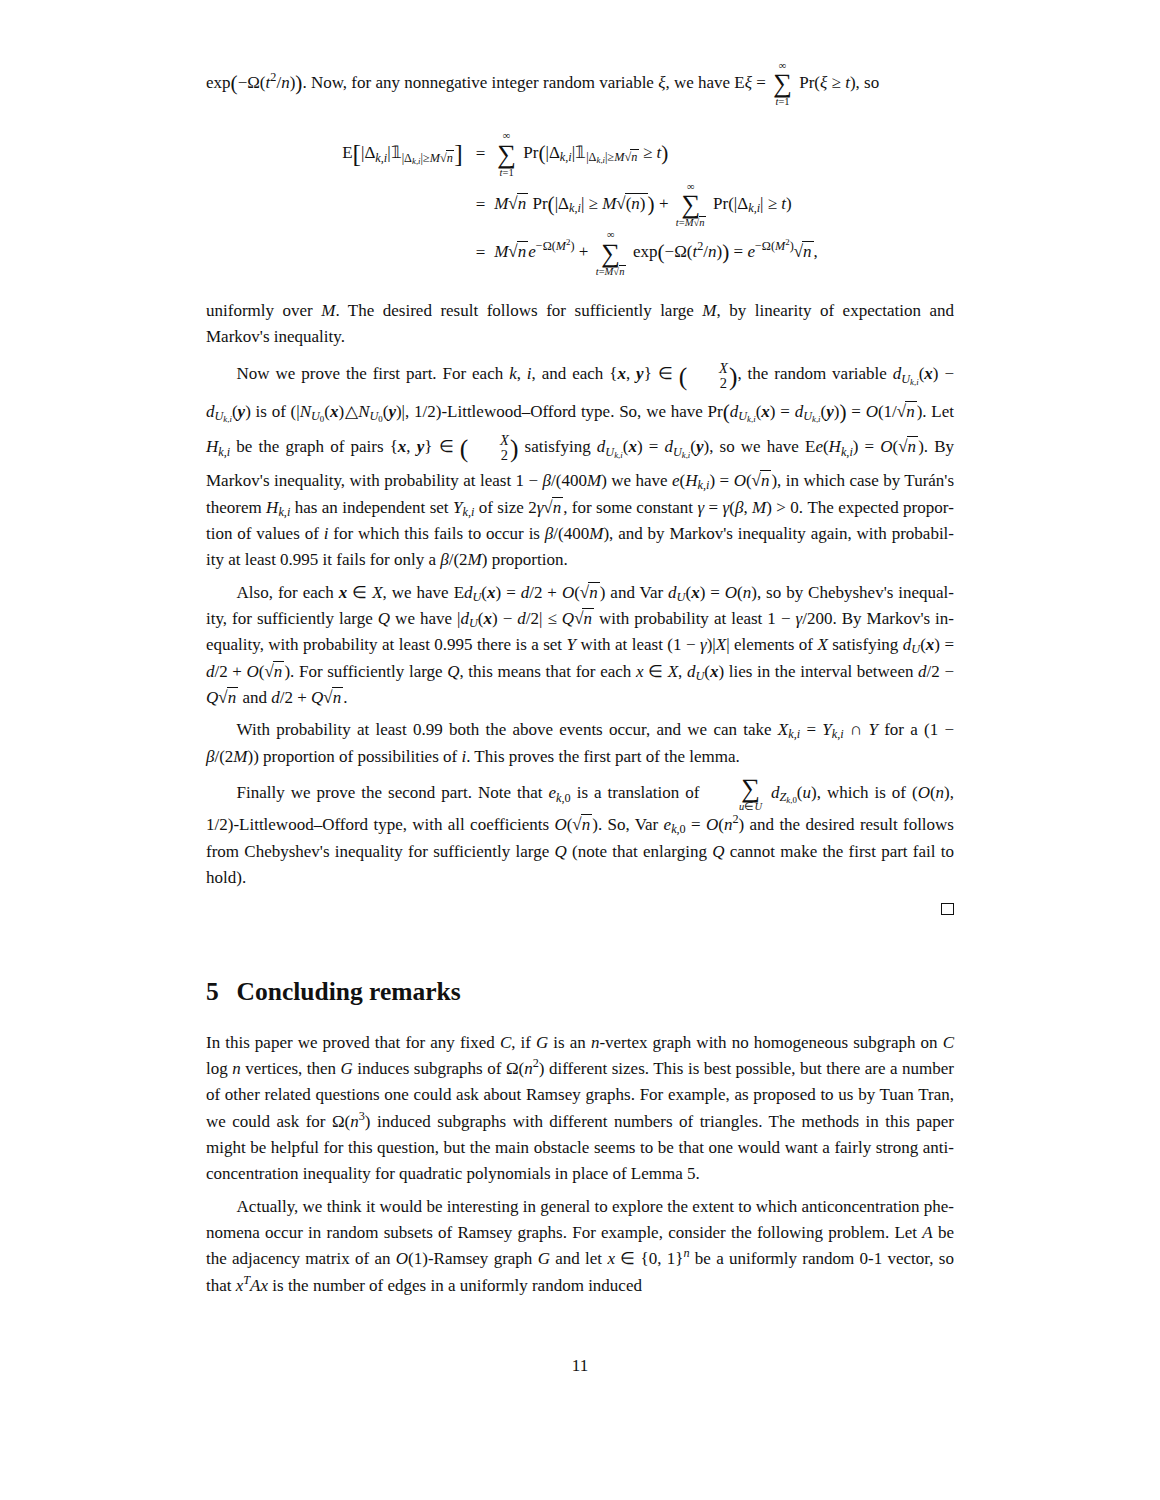exp(−Ω(t2/n)). Now, for any nonnegative integer random variable ξ, we have Eξ = ∞∑t=1 Pr(ξ ≥ t), so
| E [ /Δ k , i / 𝟙 /Δ k , i /≥ M √ n ] | = | ∞ ∑ t =1 Pr ( /Δ k , i / 𝟙 /Δ k , i /≥ M √ n ≥ t ) |
| | = | M √ n Pr ( /Δ k , i / ≥ M √ ( n ) ) + ∞ ∑ t = M √ n Pr ( /Δ k , i / ≥ t ) |
| | = | M √ n e −Ω ( M 2 ) + ∞ ∑ t = M √ n exp ( −Ω ( t 2 / n ) ) = e −Ω ( M 2 ) √ n , |
uniformly over M. The desired result follows for sufficiently large M, by linearity of expectation and Markov's inequality.
Now we prove the first part. For each k, i, and each {x, y} ∈ (X 2), the random variable dUk,i(x) − dUk,i(y) is of (|NU0(x)△NU0(y)|, 1/2)-Littlewood–Offord type. So, we have Pr(dUk,i(x) = dUk,i(y)) = O(1/√n). Let Hk,i be the graph of pairs {x, y} ∈ (X 2) satisfying dUk,i(x) = dUk,i(y), so we have Ee(Hk,i) = O(√n). By Markov's inequality, with probability at least 1 − β/(400M) we have e(Hk,i) = O(√n), in which case by Turán's theorem Hk,i has an independent set Yk,i of size 2γ√n, for some constant γ = γ(β, M) > 0. The expected proportion of values of i for which this fails to occur is β/(400M), and by Markov's inequality again, with probability at least 0.995 it fails for only a β/(2M) proportion.
Also, for each x ∈ X, we have EdU(x) = d/2 + O(√n) and Var dU(x) = O(n), so by Chebyshev's inequality, for sufficiently large Q we have |dU(x) − d/2| ≤ Q√n with probability at least 1 − γ/200. By Markov's inequality, with probability at least 0.995 there is a set Y with at least (1 − γ)|X| elements of X satisfying dU(x) = d/2 + O(√n). For sufficiently large Q, this means that for each x ∈ X, dU(x) lies in the interval between d/2 − Q√n and d/2 + Q√n.
With probability at least 0.99 both the above events occur, and we can take Xk,i = Yk,i ∩ Y for a (1 − β/(2M)) proportion of possibilities of i. This proves the first part of the lemma.
Finally we prove the second part. Note that ek,0 is a translation of ∑u∈U dZk,0(u), which is of (O(n), 1/2)-Littlewood–Offord type, with all coefficients O(√n). So, Var ek,0 = O(n2) and the desired result follows from Chebyshev's inequality for sufficiently large Q (note that enlarging Q cannot make the first part fail to hold).
5 Concluding remarks
In this paper we proved that for any fixed C, if G is an n-vertex graph with no homogeneous subgraph on C log n vertices, then G induces subgraphs of Ω(n2) different sizes. This is best possible, but there are a number of other related questions one could ask about Ramsey graphs. For example, as proposed to us by Tuan Tran, we could ask for Ω(n3) induced subgraphs with different numbers of triangles. The methods in this paper might be helpful for this question, but the main obstacle seems to be that one would want a fairly strong anticoncentration inequality for quadratic polynomials in place of Lemma 5.
Actually, we think it would be interesting in general to explore the extent to which anticoncentration phenomena occur in random subsets of Ramsey graphs. For example, consider the following problem. Let A be the adjacency matrix of an O(1)-Ramsey graph G and let x ∈ {0, 1}n be a uniformly random 0-1 vector, so that xTAx is the number of edges in a uniformly random induced
11